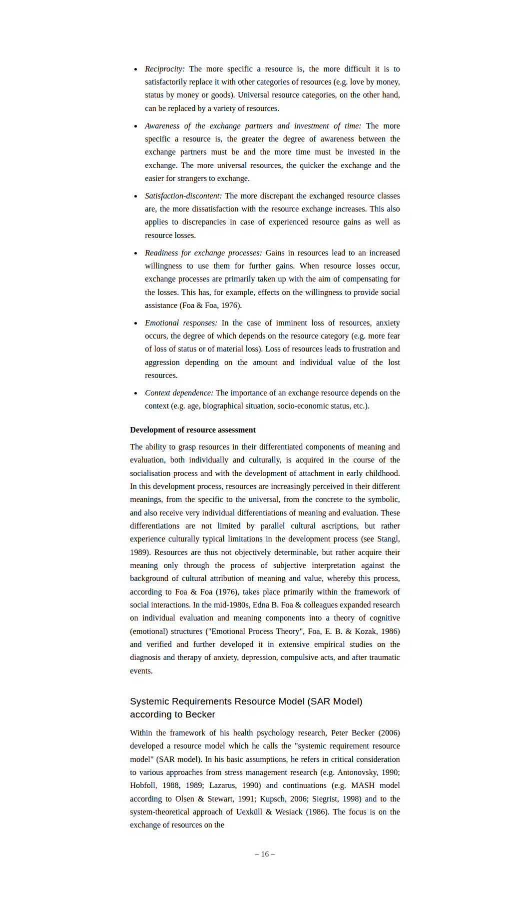Reciprocity: The more specific a resource is, the more difficult it is to satisfactorily replace it with other categories of resources (e.g. love by money, status by money or goods). Universal resource categories, on the other hand, can be replaced by a variety of resources.
Awareness of the exchange partners and investment of time: The more specific a resource is, the greater the degree of awareness between the exchange partners must be and the more time must be invested in the exchange. The more universal resources, the quicker the exchange and the easier for strangers to exchange.
Satisfaction-discontent: The more discrepant the exchanged resource classes are, the more dissatisfaction with the resource exchange increases. This also applies to discrepancies in case of experienced resource gains as well as resource losses.
Readiness for exchange processes: Gains in resources lead to an increased willingness to use them for further gains. When resource losses occur, exchange processes are primarily taken up with the aim of compensating for the losses. This has, for example, effects on the willingness to provide social assistance (Foa & Foa, 1976).
Emotional responses: In the case of imminent loss of resources, anxiety occurs, the degree of which depends on the resource category (e.g. more fear of loss of status or of material loss). Loss of resources leads to frustration and aggression depending on the amount and individual value of the lost resources.
Context dependence: The importance of an exchange resource depends on the context (e.g. age, biographical situation, socio-economic status, etc.).
Development of resource assessment
The ability to grasp resources in their differentiated components of meaning and evaluation, both individually and culturally, is acquired in the course of the socialisation process and with the development of attachment in early childhood. In this development process, resources are increasingly perceived in their different meanings, from the specific to the universal, from the concrete to the symbolic, and also receive very individual differentiations of meaning and evaluation. These differentiations are not limited by parallel cultural ascriptions, but rather experience culturally typical limitations in the development process (see Stangl, 1989). Resources are thus not objectively determinable, but rather acquire their meaning only through the process of subjective interpretation against the background of cultural attribution of meaning and value, whereby this process, according to Foa & Foa (1976), takes place primarily within the framework of social interactions. In the mid-1980s, Edna B. Foa & colleagues expanded research on individual evaluation and meaning components into a theory of cognitive (emotional) structures ("Emotional Process Theory", Foa, E. B. & Kozak, 1986) and verified and further developed it in extensive empirical studies on the diagnosis and therapy of anxiety, depression, compulsive acts, and after traumatic events.
Systemic Requirements Resource Model (SAR Model) according to Becker
Within the framework of his health psychology research, Peter Becker (2006) developed a resource model which he calls the "systemic requirement resource model" (SAR model). In his basic assumptions, he refers in critical consideration to various approaches from stress management research (e.g. Antonovsky, 1990; Hobfoll, 1988, 1989; Lazarus, 1990) and continuations (e.g. MASH model according to Olsen & Stewart, 1991; Kupsch, 2006; Siegrist, 1998) and to the system-theoretical approach of Uexküll & Wesiack (1986). The focus is on the exchange of resources on the
– 16 –